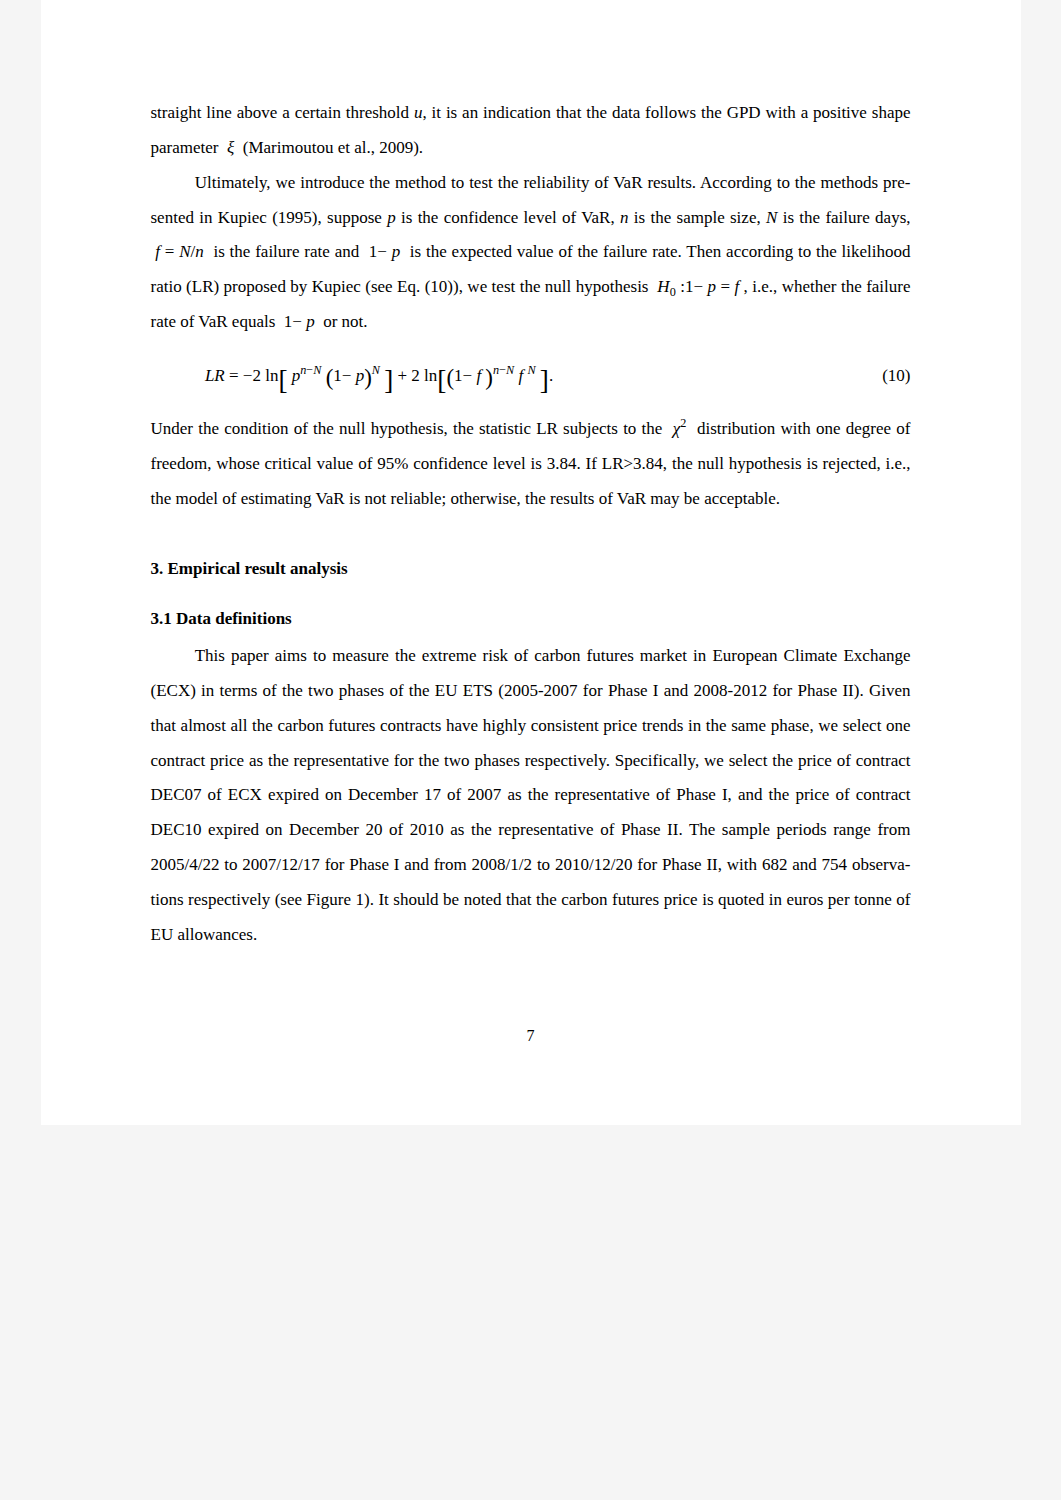straight line above a certain threshold u, it is an indication that the data follows the GPD with a positive shape parameter ξ (Marimoutou et al., 2009).
Ultimately, we introduce the method to test the reliability of VaR results. According to the methods presented in Kupiec (1995), suppose p is the confidence level of VaR, n is the sample size, N is the failure days, f = N/n is the failure rate and 1− p is the expected value of the failure rate. Then according to the likelihood ratio (LR) proposed by Kupiec (see Eq. (10)), we test the null hypothesis H0 :1− p = f , i.e., whether the failure rate of VaR equals 1− p or not.
LR = −2 ln[ pn−N (1− p)N ] + 2 ln[(1− f )n−N f N ]. (10)
Under the condition of the null hypothesis, the statistic LR subjects to the χ2 distribution with one degree of freedom, whose critical value of 95% confidence level is 3.84. If LR>3.84, the null hypothesis is rejected, i.e., the model of estimating VaR is not reliable; otherwise, the results of VaR may be acceptable.
3. Empirical result analysis
3.1 Data definitions
This paper aims to measure the extreme risk of carbon futures market in European Climate Exchange (ECX) in terms of the two phases of the EU ETS (2005-2007 for Phase I and 2008-2012 for Phase II). Given that almost all the carbon futures contracts have highly consistent price trends in the same phase, we select one contract price as the representative for the two phases respectively. Specifically, we select the price of contract DEC07 of ECX expired on December 17 of 2007 as the representative of Phase I, and the price of contract DEC10 expired on December 20 of 2010 as the representative of Phase II. The sample periods range from 2005/4/22 to 2007/12/17 for Phase I and from 2008/1/2 to 2010/12/20 for Phase II, with 682 and 754 observations respectively (see Figure 1). It should be noted that the carbon futures price is quoted in euros per tonne of EU allowances.
7